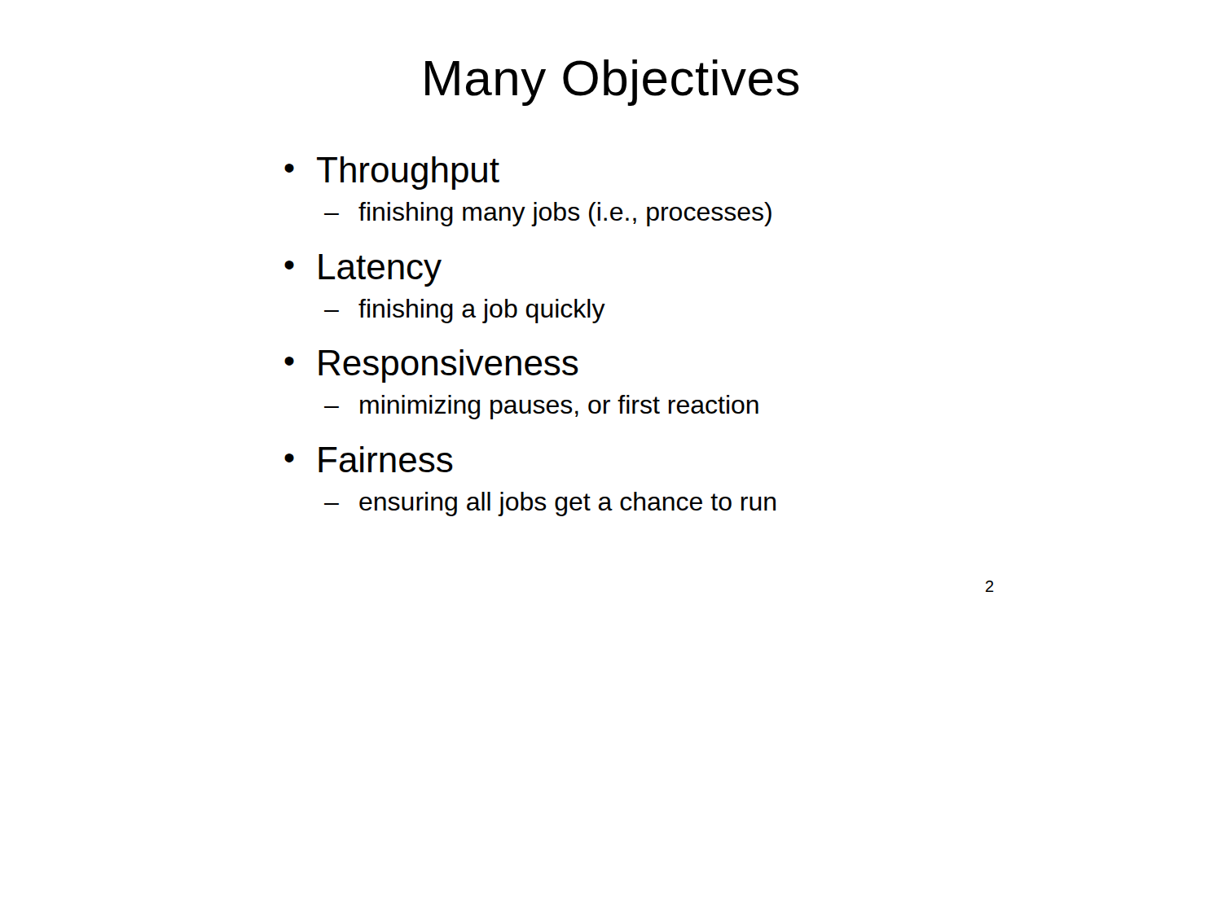Many Objectives
Throughput
finishing many jobs (i.e., processes)
Latency
finishing a job quickly
Responsiveness
minimizing pauses, or first reaction
Fairness
ensuring all jobs get a chance to run
2